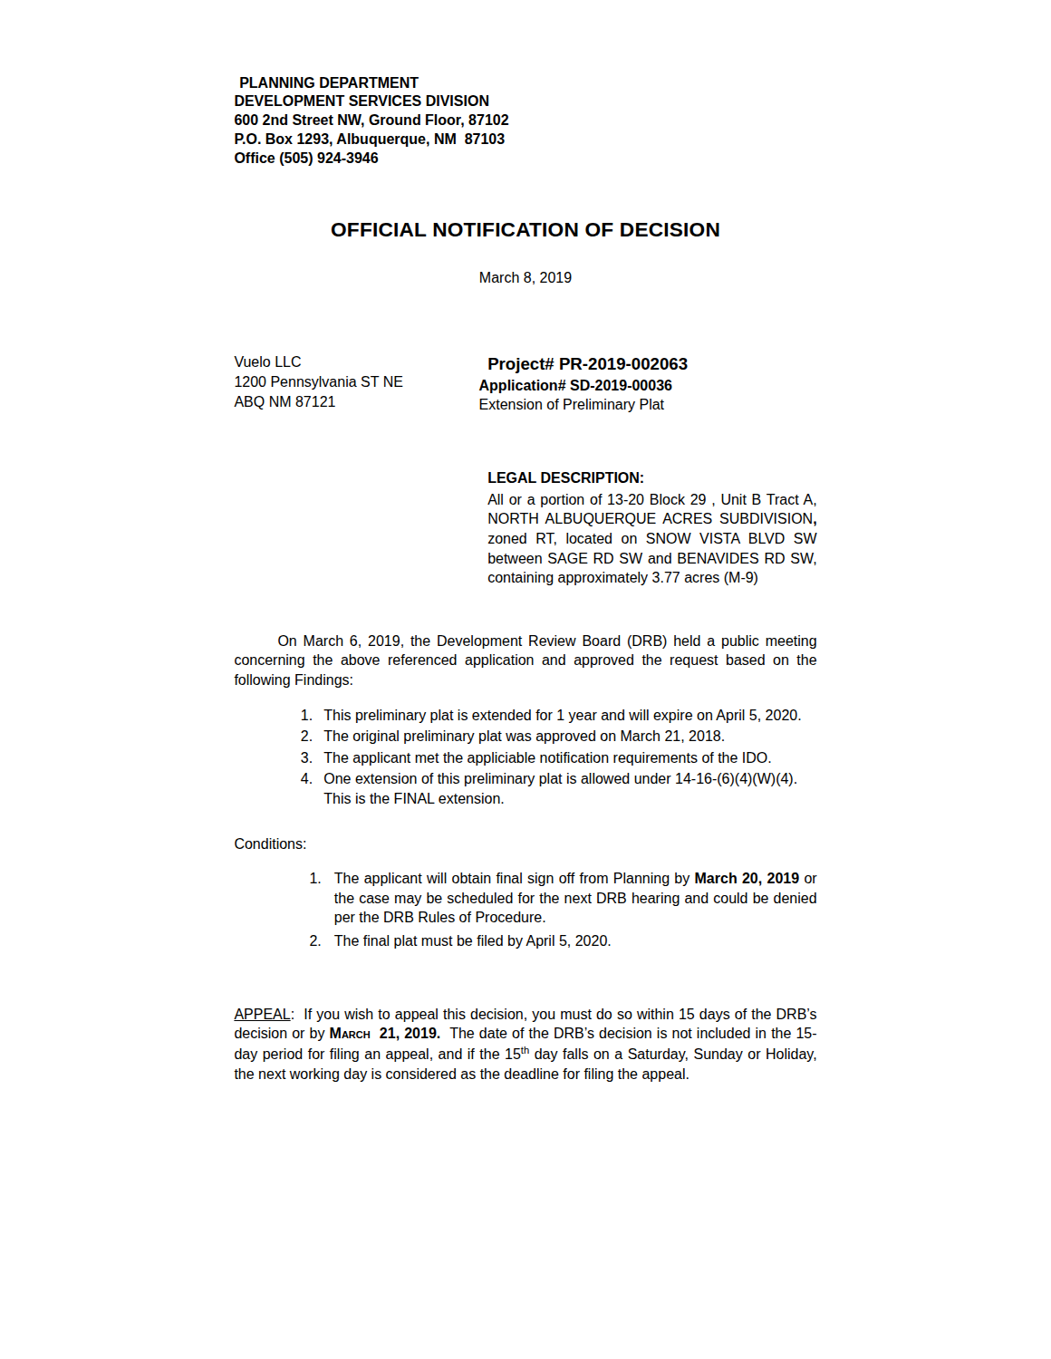PLANNING DEPARTMENT
DEVELOPMENT SERVICES DIVISION
600 2nd Street NW, Ground Floor, 87102
P.O. Box 1293, Albuquerque, NM 87103
Office (505) 924-3946
OFFICIAL NOTIFICATION OF DECISION
March 8, 2019
| Vuelo LLC 1200 Pennsylvania ST NE ABQ NM 87121 | Project# PR-2019-002063 Application# SD-2019-00036 Extension of Preliminary Plat |
| | LEGAL DESCRIPTION: All or a portion of 13-20 Block 29 , Unit B Tract A, NORTH ALBUQUERQUE ACRES SUBDIVISION , zoned RT, located on SNOW VISTA BLVD SW between SAGE RD SW and BENAVIDES RD SW, containing approximately 3.77 acres (M-9) |
On March 6, 2019, the Development Review Board (DRB) held a public meeting concerning the above referenced application and approved the request based on the following Findings:
This preliminary plat is extended for 1 year and will expire on April 5, 2020.
The original preliminary plat was approved on March 21, 2018.
The applicant met the appliciable notification requirements of the IDO.
One extension of this preliminary plat is allowed under 14-16-(6)(4)(W)(4). This is the FINAL extension.
Conditions:
The applicant will obtain final sign off from Planning by March 20, 2019 or the case may be scheduled for the next DRB hearing and could be denied per the DRB Rules of Procedure.
The final plat must be filed by April 5, 2020.
APPEAL: If you wish to appeal this decision, you must do so within 15 days of the DRB’s decision or by March 21, 2019. The date of the DRB’s decision is not included in the 15-day period for filing an appeal, and if the 15th day falls on a Saturday, Sunday or Holiday, the next working day is considered as the deadline for filing the appeal.